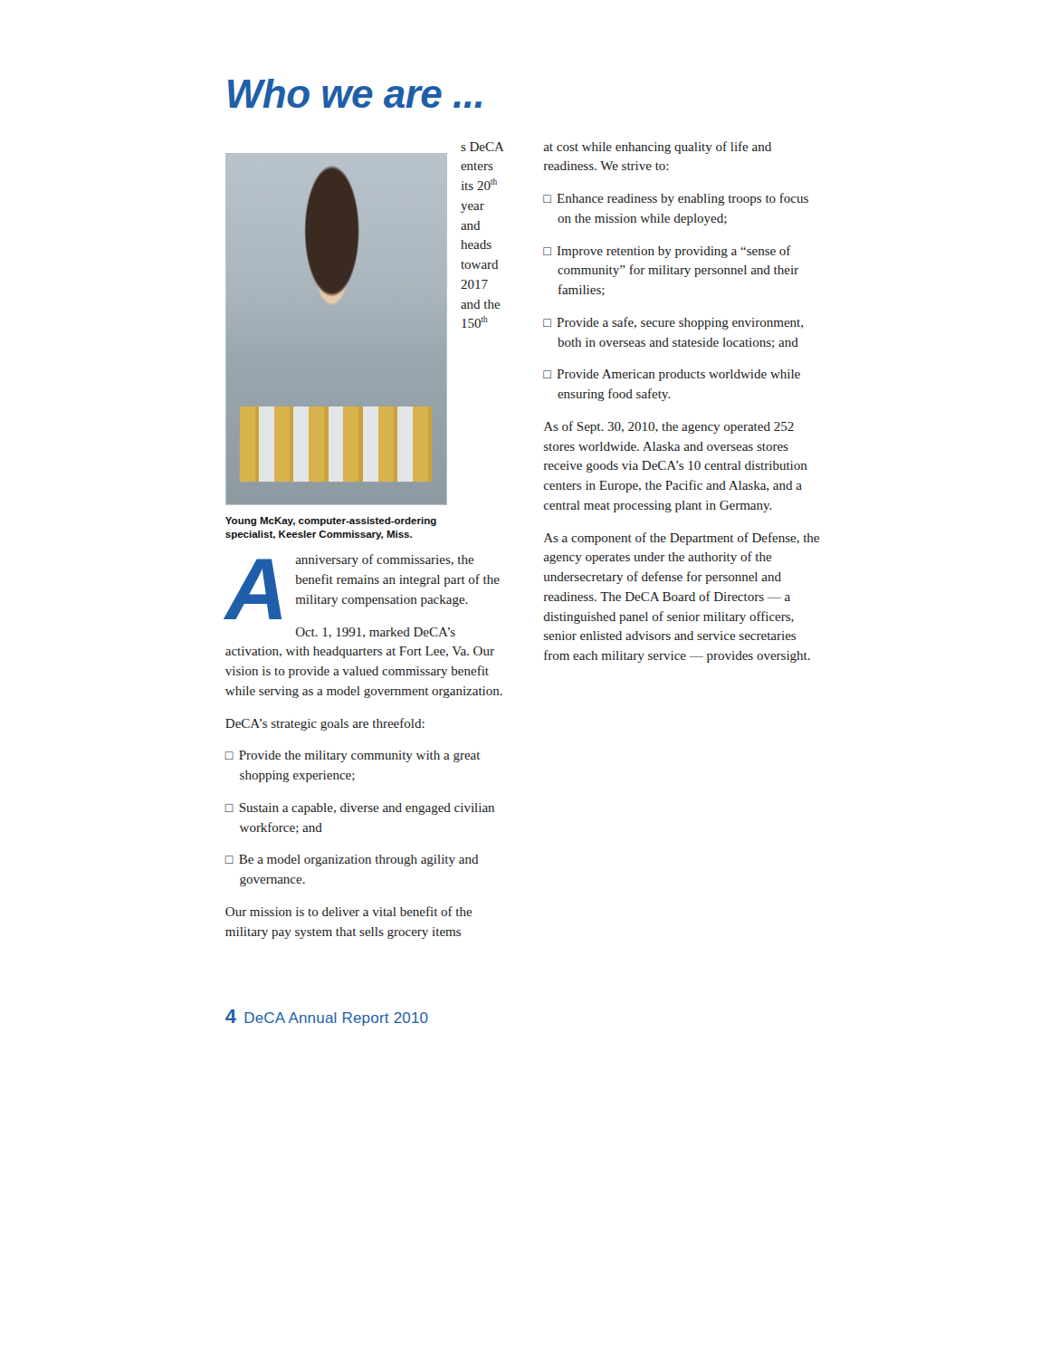Who we are ...
Young McKay, computer-assisted-ordering specialist, Keesler Commissary, Miss.
As DeCA enters its 20th year and heads toward 2017 and the 150th anniversary of commissaries, the benefit remains an integral part of the military compensation package.
Oct. 1, 1991, marked DeCA’s activation, with headquarters at Fort Lee, Va. Our vision is to provide a valued commissary benefit while serving as a model government organization.
DeCA’s strategic goals are threefold:
Provide the military community with a great shopping experience;
Sustain a capable, diverse and engaged civilian workforce; and
Be a model organization through agility and governance.
Our mission is to deliver a vital benefit of the military pay system that sells grocery items
at cost while enhancing quality of life and readiness. We strive to:
Enhance readiness by enabling troops to focus on the mission while deployed;
Improve retention by providing a “sense of community” for military personnel and their families;
Provide a safe, secure shopping environment, both in overseas and stateside locations; and
Provide American products worldwide while ensuring food safety.
As of Sept. 30, 2010, the agency operated 252 stores worldwide. Alaska and overseas stores receive goods via DeCA’s 10 central distribution centers in Europe, the Pacific and Alaska, and a central meat processing plant in Germany.
As a component of the Department of Defense, the agency operates under the authority of the undersecretary of defense for personnel and readiness. The DeCA Board of Directors — a distinguished panel of senior military officers, senior enlisted advisors and service secretaries from each military service — provides oversight.
4 DeCA Annual Report 2010